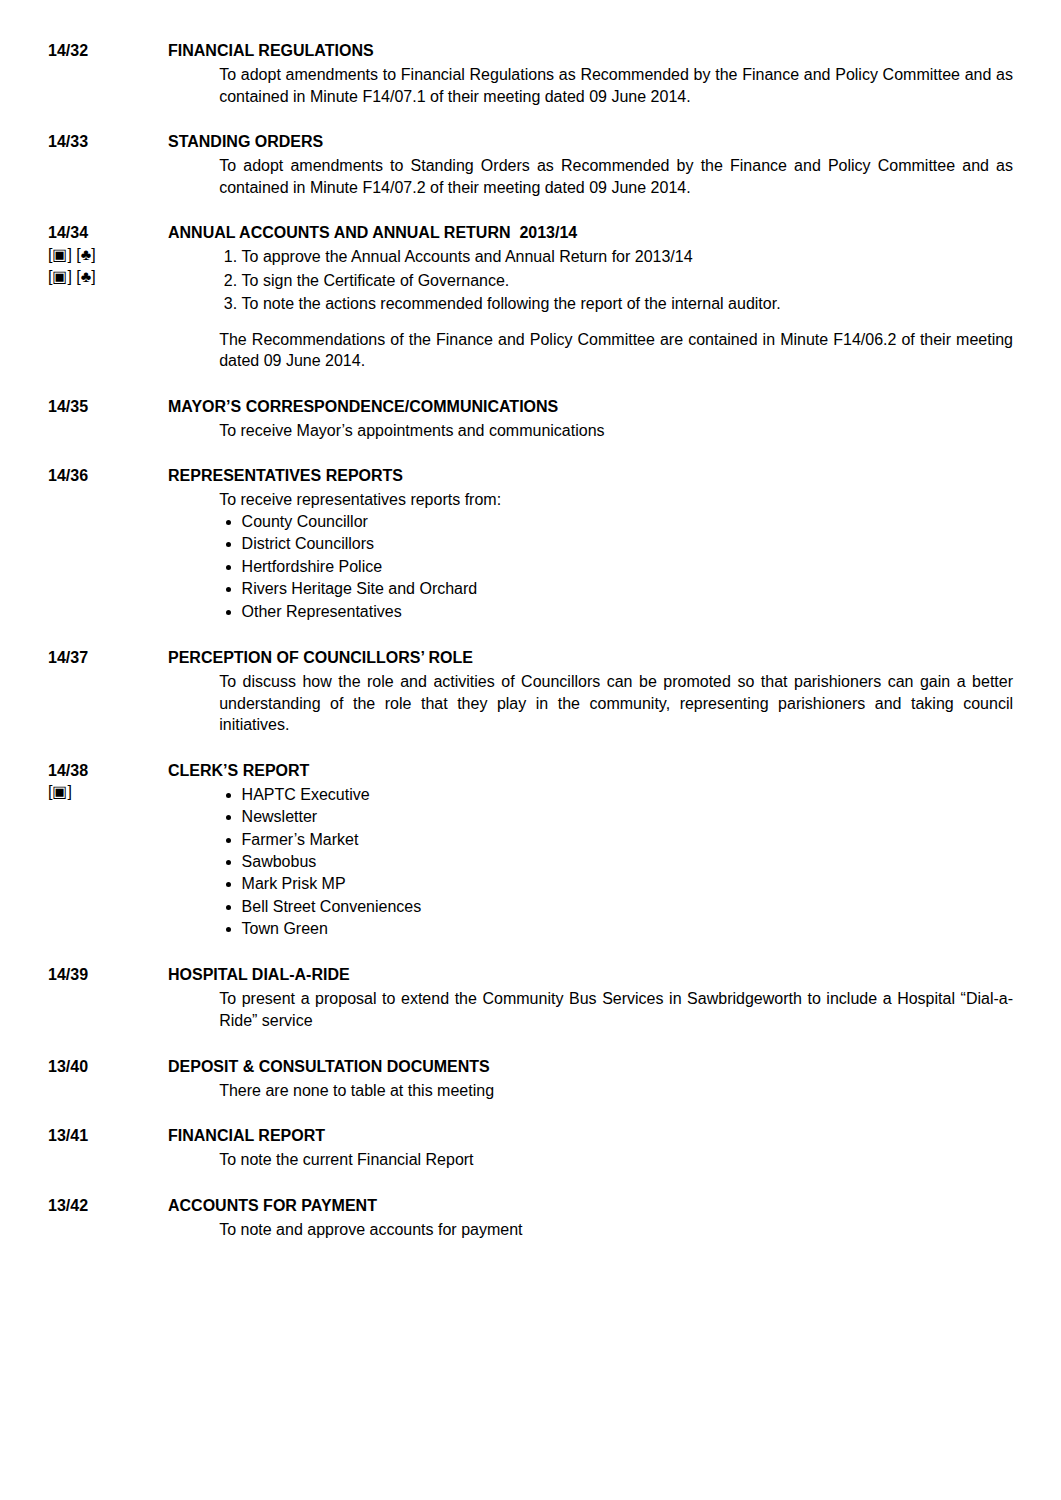14/32
FINANCIAL REGULATIONS
To adopt amendments to Financial Regulations as Recommended by the Finance and Policy Committee and as contained in Minute F14/07.1 of their meeting dated 09 June 2014.
14/33
STANDING ORDERS
To adopt amendments to Standing Orders as Recommended by the Finance and Policy Committee and as contained in Minute F14/07.2 of their meeting dated 09 June 2014.
14/34 [▣] [♣]
[▣] [♣]
ANNUAL ACCOUNTS AND ANNUAL RETURN 2013/14
To approve the Annual Accounts and Annual Return for 2013/14
To sign the Certificate of Governance.
To note the actions recommended following the report of the internal auditor.
The Recommendations of the Finance and Policy Committee are contained in Minute F14/06.2 of their meeting dated 09 June 2014.
14/35
MAYOR’S CORRESPONDENCE/COMMUNICATIONS
To receive Mayor’s appointments and communications
14/36
REPRESENTATIVES REPORTS
To receive representatives reports from:
County Councillor
District Councillors
Hertfordshire Police
Rivers Heritage Site and Orchard
Other Representatives
14/37
PERCEPTION OF COUNCILLORS’ ROLE
To discuss how the role and activities of Councillors can be promoted so that parishioners can gain a better understanding of the role that they play in the community, representing parishioners and taking council initiatives.
14/38 [▣]
CLERK’S REPORT
HAPTC Executive
Newsletter
Farmer’s Market
Sawbobus
Mark Prisk MP
Bell Street Conveniences
Town Green
14/39
HOSPITAL DIAL-A-RIDE
To present a proposal to extend the Community Bus Services in Sawbridgeworth to include a Hospital “Dial-a-Ride” service
13/40
DEPOSIT & CONSULTATION DOCUMENTS
There are none to table at this meeting
13/41
FINANCIAL REPORT
To note the current Financial Report
13/42
ACCOUNTS FOR PAYMENT
To note and approve accounts for payment